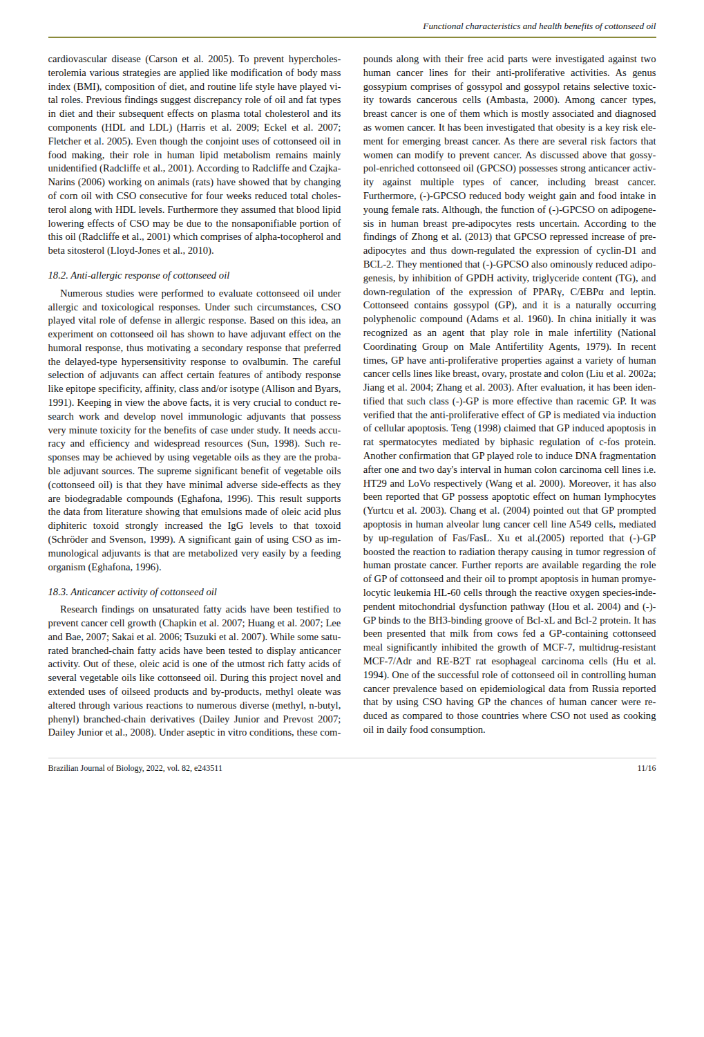Functional characteristics and health benefits of cottonseed oil
cardiovascular disease (Carson et al. 2005). To prevent hypercholesterolemia various strategies are applied like modification of body mass index (BMI), composition of diet, and routine life style have played vital roles. Previous findings suggest discrepancy role of oil and fat types in diet and their subsequent effects on plasma total cholesterol and its components (HDL and LDL) (Harris et al. 2009; Eckel et al. 2007; Fletcher et al. 2005). Even though the conjoint uses of cottonseed oil in food making, their role in human lipid metabolism remains mainly unidentified (Radcliffe et al., 2001). According to Radcliffe and Czajka-Narins (2006) working on animals (rats) have showed that by changing of corn oil with CSO consecutive for four weeks reduced total cholesterol along with HDL levels. Furthermore they assumed that blood lipid lowering effects of CSO may be due to the nonsaponifiable portion of this oil (Radcliffe et al., 2001) which comprises of alpha-tocopherol and beta sitosterol (Lloyd-Jones et al., 2010).
18.2. Anti-allergic response of cottonseed oil
Numerous studies were performed to evaluate cottonseed oil under allergic and toxicological responses. Under such circumstances, CSO played vital role of defense in allergic response. Based on this idea, an experiment on cottonseed oil has shown to have adjuvant effect on the humoral response, thus motivating a secondary response that preferred the delayed-type hypersensitivity response to ovalbumin. The careful selection of adjuvants can affect certain features of antibody response like epitope specificity, affinity, class and/or isotype (Allison and Byars, 1991). Keeping in view the above facts, it is very crucial to conduct research work and develop novel immunologic adjuvants that possess very minute toxicity for the benefits of case under study. It needs accuracy and efficiency and widespread resources (Sun, 1998). Such responses may be achieved by using vegetable oils as they are the probable adjuvant sources. The supreme significant benefit of vegetable oils (cottonseed oil) is that they have minimal adverse side-effects as they are biodegradable compounds (Eghafona, 1996). This result supports the data from literature showing that emulsions made of oleic acid plus diphiteric toxoid strongly increased the IgG levels to that toxoid (Schröder and Svenson, 1999). A significant gain of using CSO as immunological adjuvants is that are metabolized very easily by a feeding organism (Eghafona, 1996).
18.3. Anticancer activity of cottonseed oil
Research findings on unsaturated fatty acids have been testified to prevent cancer cell growth (Chapkin et al. 2007; Huang et al. 2007; Lee and Bae, 2007; Sakai et al. 2006; Tsuzuki et al. 2007). While some saturated branched-chain fatty acids have been tested to display anticancer activity. Out of these, oleic acid is one of the utmost rich fatty acids of several vegetable oils like cottonseed oil. During this project novel and extended uses of oilseed products and by-products, methyl oleate was altered through various reactions to numerous diverse (methyl, n-butyl, phenyl) branched-chain derivatives (Dailey Junior and Prevost 2007; Dailey Junior et al., 2008). Under aseptic in vitro conditions, these compounds along with their free acid parts were investigated against two human cancer lines for their anti-proliferative activities. As genus gossypium comprises of gossypol and gossypol retains selective toxicity towards cancerous cells (Ambasta, 2000). Among cancer types, breast cancer is one of them which is mostly associated and diagnosed as women cancer. It has been investigated that obesity is a key risk element for emerging breast cancer. As there are several risk factors that women can modify to prevent cancer. As discussed above that gossypol-enriched cottonseed oil (GPCSO) possesses strong anticancer activity against multiple types of cancer, including breast cancer. Furthermore, (-)-GPCSO reduced body weight gain and food intake in young female rats. Although, the function of (-)-GPCSO on adipogenesis in human breast pre-adipocytes rests uncertain. According to the findings of Zhong et al. (2013) that GPCSO repressed increase of pre-adipocytes and thus down-regulated the expression of cyclin-D1 and BCL-2. They mentioned that (-)-GPCSO also ominously reduced adipogenesis, by inhibition of GPDH activity, triglyceride content (TG), and down-regulation of the expression of PPARγ, C/EBPα and leptin. Cottonseed contains gossypol (GP), and it is a naturally occurring polyphenolic compound (Adams et al. 1960). In china initially it was recognized as an agent that play role in male infertility (National Coordinating Group on Male Antifertility Agents, 1979). In recent times, GP have anti-proliferative properties against a variety of human cancer cells lines like breast, ovary, prostate and colon (Liu et al. 2002a; Jiang et al. 2004; Zhang et al. 2003). After evaluation, it has been identified that such class (-)-GP is more effective than racemic GP. It was verified that the anti-proliferative effect of GP is mediated via induction of cellular apoptosis. Teng (1998) claimed that GP induced apoptosis in rat spermatocytes mediated by biphasic regulation of c-fos protein. Another confirmation that GP played role to induce DNA fragmentation after one and two day's interval in human colon carcinoma cell lines i.e. HT29 and LoVo respectively (Wang et al. 2000). Moreover, it has also been reported that GP possess apoptotic effect on human lymphocytes (Yurtcu et al. 2003). Chang et al. (2004) pointed out that GP prompted apoptosis in human alveolar lung cancer cell line A549 cells, mediated by up-regulation of Fas/FasL. Xu et al.(2005) reported that (-)-GP boosted the reaction to radiation therapy causing in tumor regression of human prostate cancer. Further reports are available regarding the role of GP of cottonseed and their oil to prompt apoptosis in human promyelocytic leukemia HL-60 cells through the reactive oxygen species-independent mitochondrial dysfunction pathway (Hou et al. 2004) and (-)-GP binds to the BH3-binding groove of Bcl-xL and Bcl-2 protein. It has been presented that milk from cows fed a GP-containing cottonseed meal significantly inhibited the growth of MCF-7, multidrug-resistant MCF-7/Adr and RE-B2T rat esophageal carcinoma cells (Hu et al. 1994). One of the successful role of cottonseed oil in controlling human cancer prevalence based on epidemiological data from Russia reported that by using CSO having GP the chances of human cancer were reduced as compared to those countries where CSO not used as cooking oil in daily food consumption.
Brazilian Journal of Biology, 2022, vol. 82, e243511 11/16